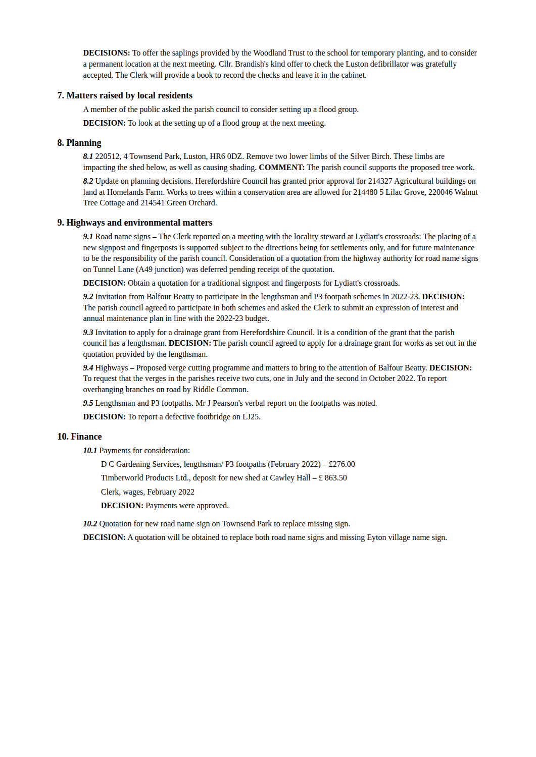DECISIONS: To offer the saplings provided by the Woodland Trust to the school for temporary planting, and to consider a permanent location at the next meeting. Cllr. Brandish's kind offer to check the Luston defibrillator was gratefully accepted. The Clerk will provide a book to record the checks and leave it in the cabinet.
7. Matters raised by local residents
A member of the public asked the parish council to consider setting up a flood group.
DECISION: To look at the setting up of a flood group at the next meeting.
8. Planning
8.1 220512, 4 Townsend Park, Luston, HR6 0DZ. Remove two lower limbs of the Silver Birch. These limbs are impacting the shed below, as well as causing shading. COMMENT: The parish council supports the proposed tree work.
8.2 Update on planning decisions. Herefordshire Council has granted prior approval for 214327 Agricultural buildings on land at Homelands Farm. Works to trees within a conservation area are allowed for 214480 5 Lilac Grove, 220046 Walnut Tree Cottage and 214541 Green Orchard.
9. Highways and environmental matters
9.1 Road name signs – The Clerk reported on a meeting with the locality steward at Lydiatt's crossroads: The placing of a new signpost and fingerposts is supported subject to the directions being for settlements only, and for future maintenance to be the responsibility of the parish council. Consideration of a quotation from the highway authority for road name signs on Tunnel Lane (A49 junction) was deferred pending receipt of the quotation.
DECISION: Obtain a quotation for a traditional signpost and fingerposts for Lydiatt's crossroads.
9.2 Invitation from Balfour Beatty to participate in the lengthsman and P3 footpath schemes in 2022-23. DECISION: The parish council agreed to participate in both schemes and asked the Clerk to submit an expression of interest and annual maintenance plan in line with the 2022-23 budget.
9.3 Invitation to apply for a drainage grant from Herefordshire Council. It is a condition of the grant that the parish council has a lengthsman. DECISION: The parish council agreed to apply for a drainage grant for works as set out in the quotation provided by the lengthsman.
9.4 Highways – Proposed verge cutting programme and matters to bring to the attention of Balfour Beatty. DECISION: To request that the verges in the parishes receive two cuts, one in July and the second in October 2022. To report overhanging branches on road by Riddle Common.
9.5 Lengthsman and P3 footpaths. Mr J Pearson's verbal report on the footpaths was noted.
DECISION: To report a defective footbridge on LJ25.
10. Finance
10.1 Payments for consideration:
D C Gardening Services, lengthsman/ P3 footpaths (February 2022) – £276.00
Timberworld Products Ltd., deposit for new shed at Cawley Hall – £ 863.50
Clerk, wages, February 2022
DECISION: Payments were approved.
10.2 Quotation for new road name sign on Townsend Park to replace missing sign.
DECISION: A quotation will be obtained to replace both road name signs and missing Eyton village name sign.